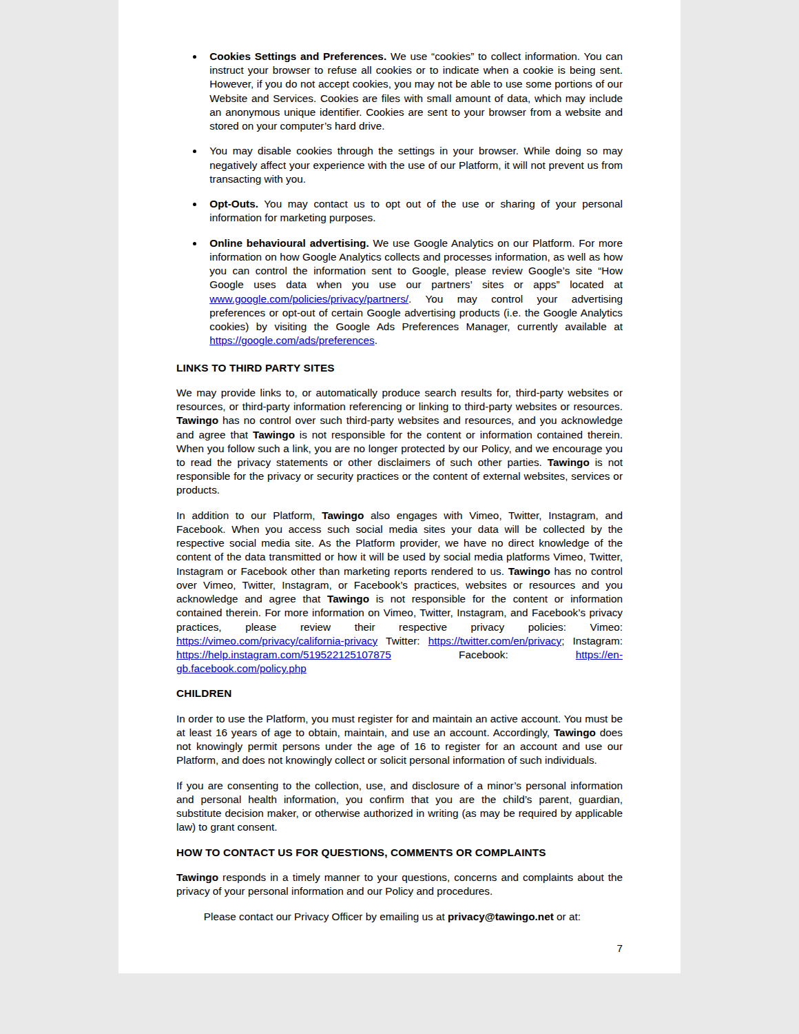Cookies Settings and Preferences. We use “cookies” to collect information. You can instruct your browser to refuse all cookies or to indicate when a cookie is being sent. However, if you do not accept cookies, you may not be able to use some portions of our Website and Services. Cookies are files with small amount of data, which may include an anonymous unique identifier. Cookies are sent to your browser from a website and stored on your computer’s hard drive.
You may disable cookies through the settings in your browser. While doing so may negatively affect your experience with the use of our Platform, it will not prevent us from transacting with you.
Opt-Outs. You may contact us to opt out of the use or sharing of your personal information for marketing purposes.
Online behavioural advertising. We use Google Analytics on our Platform. For more information on how Google Analytics collects and processes information, as well as how you can control the information sent to Google, please review Google’s site “How Google uses data when you use our partners’ sites or apps” located at www.google.com/policies/privacy/partners/. You may control your advertising preferences or opt-out of certain Google advertising products (i.e. the Google Analytics cookies) by visiting the Google Ads Preferences Manager, currently available at https://google.com/ads/preferences.
LINKS TO THIRD PARTY SITES
We may provide links to, or automatically produce search results for, third-party websites or resources, or third-party information referencing or linking to third-party websites or resources. Tawingo has no control over such third-party websites and resources, and you acknowledge and agree that Tawingo is not responsible for the content or information contained therein. When you follow such a link, you are no longer protected by our Policy, and we encourage you to read the privacy statements or other disclaimers of such other parties. Tawingo is not responsible for the privacy or security practices or the content of external websites, services or products.
In addition to our Platform, Tawingo also engages with Vimeo, Twitter, Instagram, and Facebook. When you access such social media sites your data will be collected by the respective social media site. As the Platform provider, we have no direct knowledge of the content of the data transmitted or how it will be used by social media platforms Vimeo, Twitter, Instagram or Facebook other than marketing reports rendered to us. Tawingo has no control over Vimeo, Twitter, Instagram, or Facebook’s practices, websites or resources and you acknowledge and agree that Tawingo is not responsible for the content or information contained therein. For more information on Vimeo, Twitter, Instagram, and Facebook’s privacy practices, please review their respective privacy policies: Vimeo: https://vimeo.com/privacy/california-privacy Twitter: https://twitter.com/en/privacy; Instagram: https://help.instagram.com/519522125107875 Facebook: https://en-gb.facebook.com/policy.php
CHILDREN
In order to use the Platform, you must register for and maintain an active account. You must be at least 16 years of age to obtain, maintain, and use an account. Accordingly, Tawingo does not knowingly permit persons under the age of 16 to register for an account and use our Platform, and does not knowingly collect or solicit personal information of such individuals.
If you are consenting to the collection, use, and disclosure of a minor’s personal information and personal health information, you confirm that you are the child’s parent, guardian, substitute decision maker, or otherwise authorized in writing (as may be required by applicable law) to grant consent.
HOW TO CONTACT US FOR QUESTIONS, COMMENTS OR COMPLAINTS
Tawingo responds in a timely manner to your questions, concerns and complaints about the privacy of your personal information and our Policy and procedures.
Please contact our Privacy Officer by emailing us at privacy@tawingo.net or at:
7